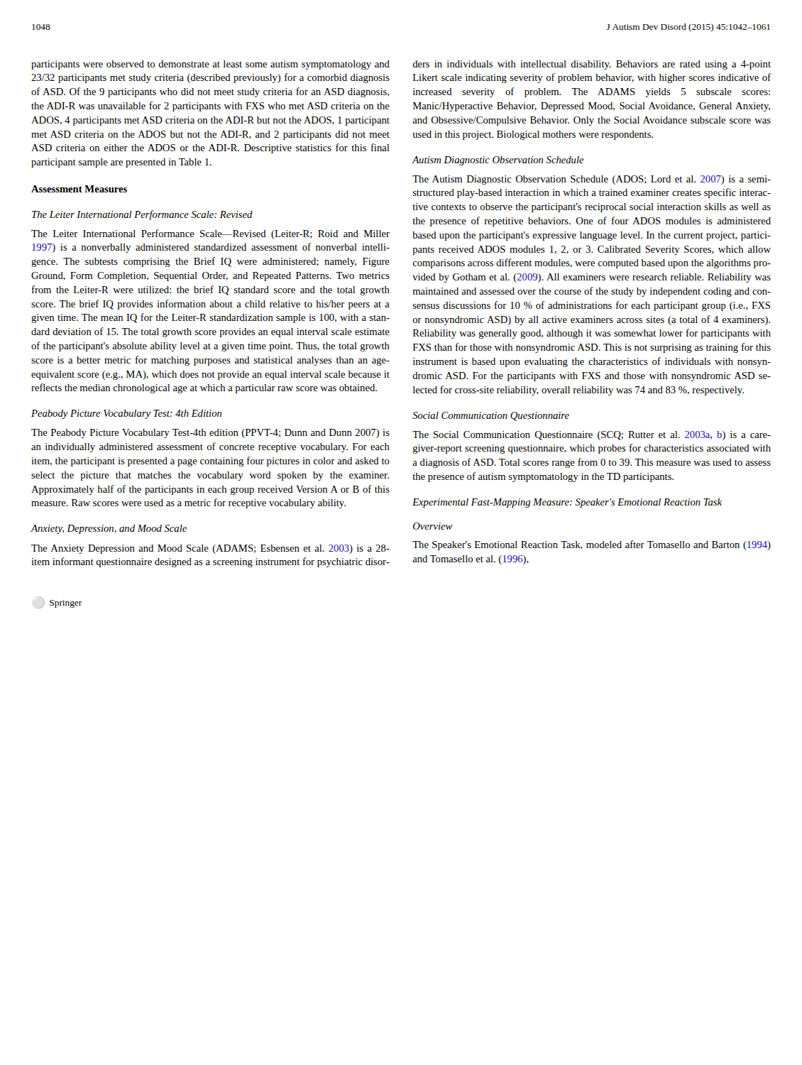1048 J Autism Dev Disord (2015) 45:1042–1061
participants were observed to demonstrate at least some autism symptomatology and 23/32 participants met study criteria (described previously) for a comorbid diagnosis of ASD. Of the 9 participants who did not meet study criteria for an ASD diagnosis, the ADI-R was unavailable for 2 participants with FXS who met ASD criteria on the ADOS, 4 participants met ASD criteria on the ADI-R but not the ADOS, 1 participant met ASD criteria on the ADOS but not the ADI-R, and 2 participants did not meet ASD criteria on either the ADOS or the ADI-R. Descriptive statistics for this final participant sample are presented in Table 1.
Assessment Measures
The Leiter International Performance Scale: Revised
The Leiter International Performance Scale—Revised (Leiter-R; Roid and Miller 1997) is a nonverbally administered standardized assessment of nonverbal intelligence. The subtests comprising the Brief IQ were administered; namely, Figure Ground, Form Completion, Sequential Order, and Repeated Patterns. Two metrics from the Leiter-R were utilized: the brief IQ standard score and the total growth score. The brief IQ provides information about a child relative to his/her peers at a given time. The mean IQ for the Leiter-R standardization sample is 100, with a standard deviation of 15. The total growth score provides an equal interval scale estimate of the participant's absolute ability level at a given time point. Thus, the total growth score is a better metric for matching purposes and statistical analyses than an age-equivalent score (e.g., MA), which does not provide an equal interval scale because it reflects the median chronological age at which a particular raw score was obtained.
Peabody Picture Vocabulary Test: 4th Edition
The Peabody Picture Vocabulary Test-4th edition (PPVT-4; Dunn and Dunn 2007) is an individually administered assessment of concrete receptive vocabulary. For each item, the participant is presented a page containing four pictures in color and asked to select the picture that matches the vocabulary word spoken by the examiner. Approximately half of the participants in each group received Version A or B of this measure. Raw scores were used as a metric for receptive vocabulary ability.
Anxiety, Depression, and Mood Scale
The Anxiety Depression and Mood Scale (ADAMS; Esbensen et al. 2003) is a 28-item informant questionnaire designed as a screening instrument for psychiatric disorders in individuals with intellectual disability. Behaviors are rated using a 4-point Likert scale indicating severity of problem behavior, with higher scores indicative of increased severity of problem. The ADAMS yields 5 subscale scores: Manic/Hyperactive Behavior, Depressed Mood, Social Avoidance, General Anxiety, and Obsessive/Compulsive Behavior. Only the Social Avoidance subscale score was used in this project. Biological mothers were respondents.
Autism Diagnostic Observation Schedule
The Autism Diagnostic Observation Schedule (ADOS; Lord et al. 2007) is a semi-structured play-based interaction in which a trained examiner creates specific interactive contexts to observe the participant's reciprocal social interaction skills as well as the presence of repetitive behaviors. One of four ADOS modules is administered based upon the participant's expressive language level. In the current project, participants received ADOS modules 1, 2, or 3. Calibrated Severity Scores, which allow comparisons across different modules, were computed based upon the algorithms provided by Gotham et al. (2009). All examiners were research reliable. Reliability was maintained and assessed over the course of the study by independent coding and consensus discussions for 10 % of administrations for each participant group (i.e., FXS or nonsyndromic ASD) by all active examiners across sites (a total of 4 examiners). Reliability was generally good, although it was somewhat lower for participants with FXS than for those with nonsyndromic ASD. This is not surprising as training for this instrument is based upon evaluating the characteristics of individuals with nonsyndromic ASD. For the participants with FXS and those with nonsyndromic ASD selected for cross-site reliability, overall reliability was 74 and 83 %, respectively.
Social Communication Questionnaire
The Social Communication Questionnaire (SCQ; Rutter et al. 2003a, b) is a caregiver-report screening questionnaire, which probes for characteristics associated with a diagnosis of ASD. Total scores range from 0 to 39. This measure was used to assess the presence of autism symptomatology in the TD participants.
Experimental Fast-Mapping Measure: Speaker's Emotional Reaction Task
Overview
The Speaker's Emotional Reaction Task, modeled after Tomasello and Barton (1994) and Tomasello et al. (1996),
⚪ Springer